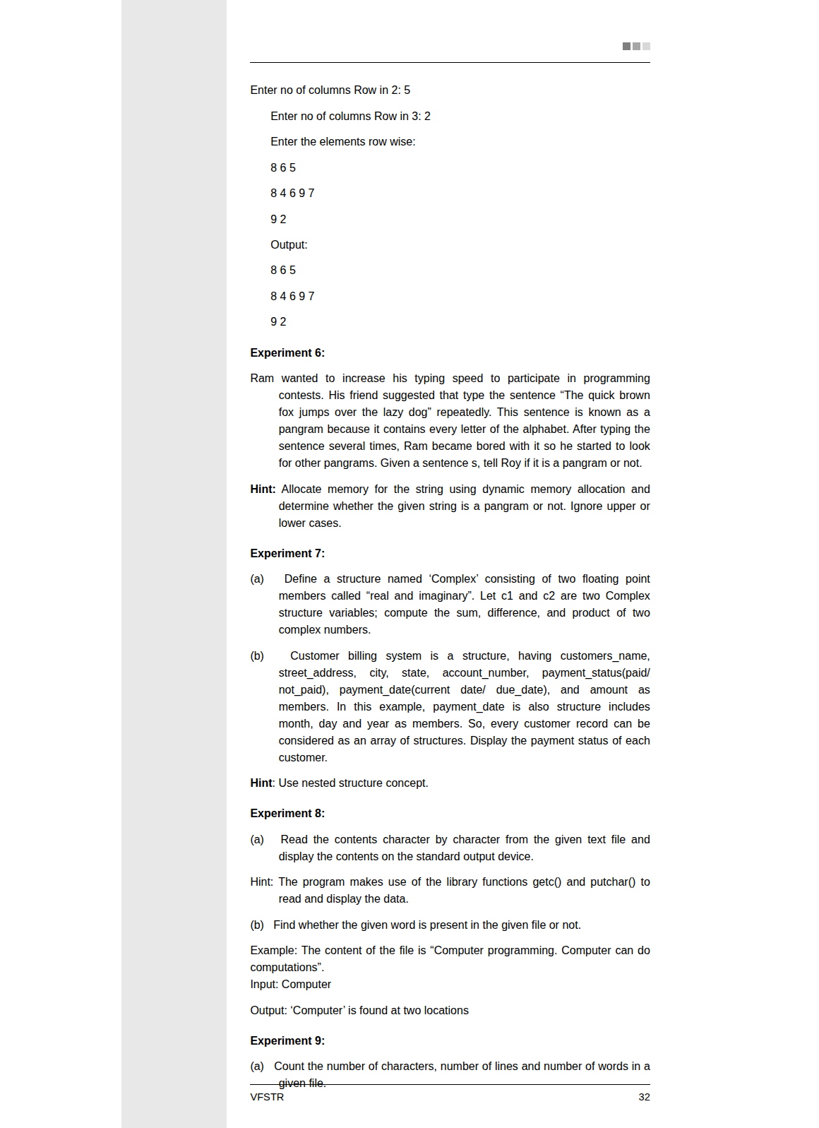Enter no of columns Row in 2: 5
Enter no of columns Row in 3: 2
Enter the elements row wise:
8 6 5
8 4 6 9 7
9 2
Output:
8 6 5
8 4 6 9 7
9 2
Experiment 6:
Ram wanted to increase his typing speed to participate in programming contests. His friend suggested that type the sentence “The quick brown fox jumps over the lazy dog” repeatedly. This sentence is known as a pangram because it contains every letter of the alphabet. After typing the sentence several times, Ram became bored with it so he started to look for other pangrams. Given a sentence s, tell Roy if it is a pangram or not.
Hint: Allocate memory for the string using dynamic memory allocation and determine whether the given string is a pangram or not. Ignore upper or lower cases.
Experiment 7:
(a) Define a structure named ‘Complex’ consisting of two floating point members called “real and imaginary”. Let c1 and c2 are two Complex structure variables; compute the sum, difference, and product of two complex numbers.
(b) Customer billing system is a structure, having customers_name, street_address, city, state, account_number, payment_status(paid/ not_paid), payment_date(current date/ due_date), and amount as members. In this example, payment_date is also structure includes month, day and year as members. So, every customer record can be considered as an array of structures. Display the payment status of each customer.
Hint: Use nested structure concept.
Experiment 8:
(a) Read the contents character by character from the given text file and display the contents on the standard output device.
Hint: The program makes use of the library functions getc() and putchar() to read and display the data.
(b) Find whether the given word is present in the given file or not.
Example: The content of the file is “Computer programming. Computer can do computations”.
Input: Computer
Output: ‘Computer’ is found at two locations
Experiment 9:
(a) Count the number of characters, number of lines and number of words in a given file.
VFSTR 32